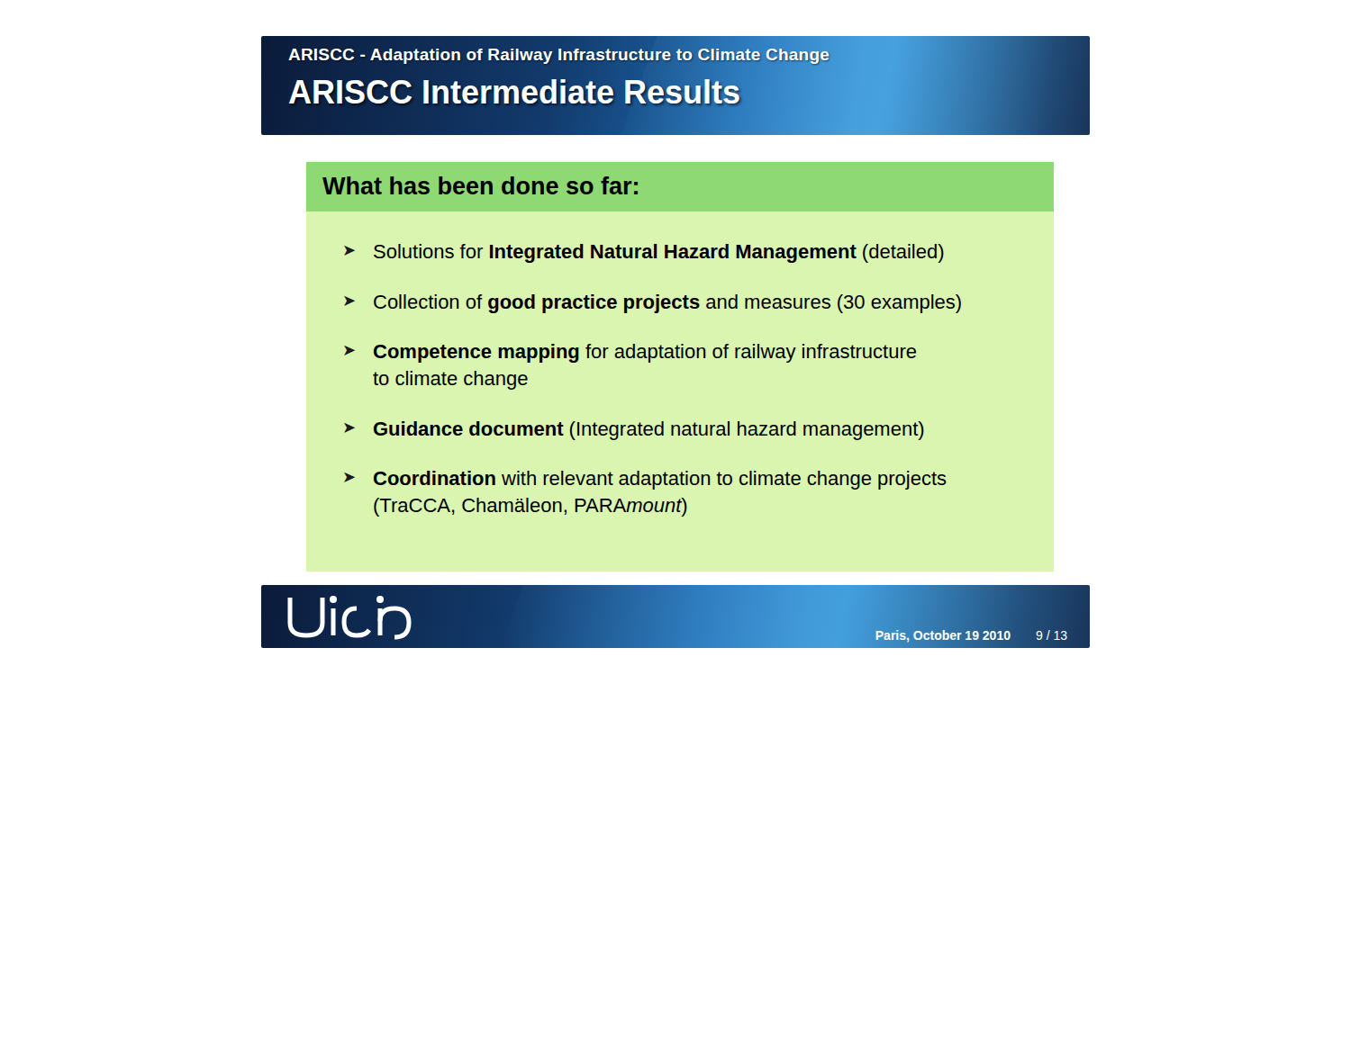ARISCC - Adaptation of Railway Infrastructure to Climate Change
ARISCC Intermediate Results
What has been done so far:
Solutions for Integrated Natural Hazard Management (detailed)
Collection of good practice projects and measures (30 examples)
Competence mapping for adaptation of railway infrastructureto climate change
Guidance document (Integrated natural hazard management)
Coordination with relevant adaptation to climate change projects(TraCCA, Chamäleon, PARAmount)
Paris, October 19 2010 9 / 13